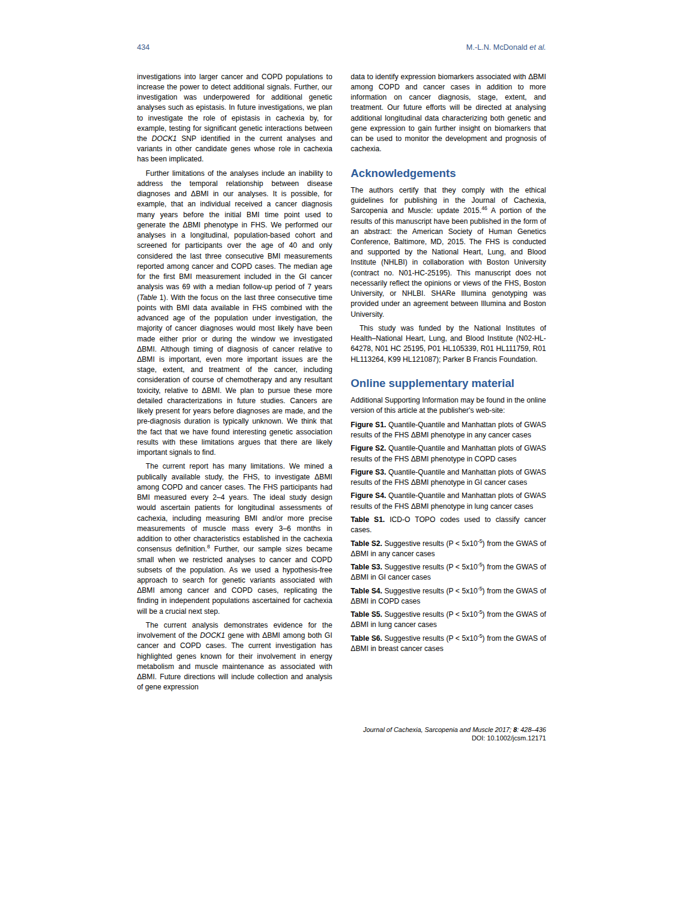434 M.-L.N. McDonald et al.
investigations into larger cancer and COPD populations to increase the power to detect additional signals. Further, our investigation was underpowered for additional genetic analyses such as epistasis. In future investigations, we plan to investigate the role of epistasis in cachexia by, for example, testing for significant genetic interactions between the DOCK1 SNP identified in the current analyses and variants in other candidate genes whose role in cachexia has been implicated.
Further limitations of the analyses include an inability to address the temporal relationship between disease diagnoses and ΔBMI in our analyses. It is possible, for example, that an individual received a cancer diagnosis many years before the initial BMI time point used to generate the ΔBMI phenotype in FHS. We performed our analyses in a longitudinal, population-based cohort and screened for participants over the age of 40 and only considered the last three consecutive BMI measurements reported among cancer and COPD cases. The median age for the first BMI measurement included in the GI cancer analysis was 69 with a median follow-up period of 7 years (Table 1). With the focus on the last three consecutive time points with BMI data available in FHS combined with the advanced age of the population under investigation, the majority of cancer diagnoses would most likely have been made either prior or during the window we investigated ΔBMI. Although timing of diagnosis of cancer relative to ΔBMI is important, even more important issues are the stage, extent, and treatment of the cancer, including consideration of course of chemotherapy and any resultant toxicity, relative to ΔBMI. We plan to pursue these more detailed characterizations in future studies. Cancers are likely present for years before diagnoses are made, and the pre-diagnosis duration is typically unknown. We think that the fact that we have found interesting genetic association results with these limitations argues that there are likely important signals to find.
The current report has many limitations. We mined a publically available study, the FHS, to investigate ΔBMI among COPD and cancer cases. The FHS participants had BMI measured every 2–4 years. The ideal study design would ascertain patients for longitudinal assessments of cachexia, including measuring BMI and/or more precise measurements of muscle mass every 3–6 months in addition to other characteristics established in the cachexia consensus definition.8 Further, our sample sizes became small when we restricted analyses to cancer and COPD subsets of the population. As we used a hypothesis-free approach to search for genetic variants associated with ΔBMI among cancer and COPD cases, replicating the finding in independent populations ascertained for cachexia will be a crucial next step.
The current analysis demonstrates evidence for the involvement of the DOCK1 gene with ΔBMI among both GI cancer and COPD cases. The current investigation has highlighted genes known for their involvement in energy metabolism and muscle maintenance as associated with ΔBMI. Future directions will include collection and analysis of gene expression
data to identify expression biomarkers associated with ΔBMI among COPD and cancer cases in addition to more information on cancer diagnosis, stage, extent, and treatment. Our future efforts will be directed at analysing additional longitudinal data characterizing both genetic and gene expression to gain further insight on biomarkers that can be used to monitor the development and prognosis of cachexia.
Acknowledgements
The authors certify that they comply with the ethical guidelines for publishing in the Journal of Cachexia, Sarcopenia and Muscle: update 2015.46 A portion of the results of this manuscript have been published in the form of an abstract: the American Society of Human Genetics Conference, Baltimore, MD, 2015. The FHS is conducted and supported by the National Heart, Lung, and Blood Institute (NHLBI) in collaboration with Boston University (contract no. N01-HC-25195). This manuscript does not necessarily reflect the opinions or views of the FHS, Boston University, or NHLBI. SHARe Illumina genotyping was provided under an agreement between Illumina and Boston University.
This study was funded by the National Institutes of Health–National Heart, Lung, and Blood Institute (N02-HL-64278, N01 HC 25195, P01 HL105339, R01 HL111759, R01 HL113264, K99 HL121087); Parker B Francis Foundation.
Online supplementary material
Additional Supporting Information may be found in the online version of this article at the publisher's web-site:
Figure S1. Quantile-Quantile and Manhattan plots of GWAS results of the FHS ΔBMI phenotype in any cancer cases
Figure S2. Quantile-Quantile and Manhattan plots of GWAS results of the FHS ΔBMI phenotype in COPD cases
Figure S3. Quantile-Quantile and Manhattan plots of GWAS results of the FHS ΔBMI phenotype in GI cancer cases
Figure S4. Quantile-Quantile and Manhattan plots of GWAS results of the FHS ΔBMI phenotype in lung cancer cases
Table S1. ICD-O TOPO codes used to classify cancer cases.
Table S2. Suggestive results (P < 5x10-5) from the GWAS of ΔBMI in any cancer cases
Table S3. Suggestive results (P < 5x10-5) from the GWAS of ΔBMI in GI cancer cases
Table S4. Suggestive results (P < 5x10-5) from the GWAS of ΔBMI in COPD cases
Table S5. Suggestive results (P < 5x10-5) from the GWAS of ΔBMI in lung cancer cases
Table S6. Suggestive results (P < 5x10-5) from the GWAS of ΔBMI in breast cancer cases
Journal of Cachexia, Sarcopenia and Muscle 2017; 8: 428–436
DOI: 10.1002/jcsm.12171